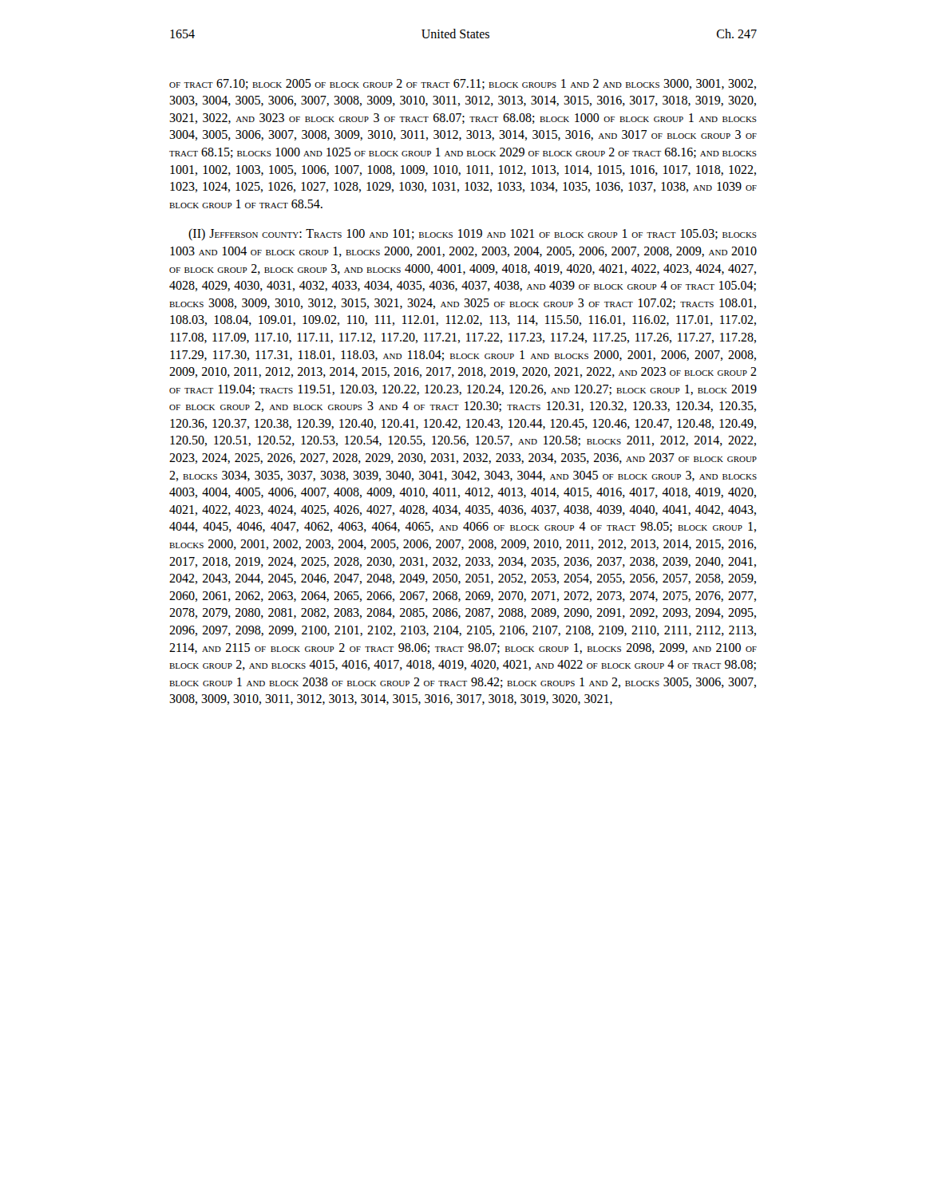1654 United States Ch. 247
of tract 67.10; block 2005 of block group 2 of tract 67.11; block groups 1 and 2 and blocks 3000, 3001, 3002, 3003, 3004, 3005, 3006, 3007, 3008, 3009, 3010, 3011, 3012, 3013, 3014, 3015, 3016, 3017, 3018, 3019, 3020, 3021, 3022, and 3023 of block group 3 of tract 68.07; tract 68.08; block 1000 of block group 1 and blocks 3004, 3005, 3006, 3007, 3008, 3009, 3010, 3011, 3012, 3013, 3014, 3015, 3016, and 3017 of block group 3 of tract 68.15; blocks 1000 and 1025 of block group 1 and block 2029 of block group 2 of tract 68.16; and blocks 1001, 1002, 1003, 1005, 1006, 1007, 1008, 1009, 1010, 1011, 1012, 1013, 1014, 1015, 1016, 1017, 1018, 1022, 1023, 1024, 1025, 1026, 1027, 1028, 1029, 1030, 1031, 1032, 1033, 1034, 1035, 1036, 1037, 1038, and 1039 of block group 1 of tract 68.54.
(II) Jefferson county: Tracts 100 and 101; blocks 1019 and 1021 of block group 1 of tract 105.03; blocks 1003 and 1004 of block group 1, blocks 2000, 2001, 2002, 2003, 2004, 2005, 2006, 2007, 2008, 2009, and 2010 of block group 2, block group 3, and blocks 4000, 4001, 4009, 4018, 4019, 4020, 4021, 4022, 4023, 4024, 4027, 4028, 4029, 4030, 4031, 4032, 4033, 4034, 4035, 4036, 4037, 4038, and 4039 of block group 4 of tract 105.04; blocks 3008, 3009, 3010, 3012, 3015, 3021, 3024, and 3025 of block group 3 of tract 107.02; tracts 108.01, 108.03, 108.04, 109.01, 109.02, 110, 111, 112.01, 112.02, 113, 114, 115.50, 116.01, 116.02, 117.01, 117.02, 117.08, 117.09, 117.10, 117.11, 117.12, 117.20, 117.21, 117.22, 117.23, 117.24, 117.25, 117.26, 117.27, 117.28, 117.29, 117.30, 117.31, 118.01, 118.03, and 118.04; block group 1 and blocks 2000, 2001, 2006, 2007, 2008, 2009, 2010, 2011, 2012, 2013, 2014, 2015, 2016, 2017, 2018, 2019, 2020, 2021, 2022, and 2023 of block group 2 of tract 119.04; tracts 119.51, 120.03, 120.22, 120.23, 120.24, 120.26, and 120.27; block group 1, block 2019 of block group 2, and block groups 3 and 4 of tract 120.30; tracts 120.31, 120.32, 120.33, 120.34, 120.35, 120.36, 120.37, 120.38, 120.39, 120.40, 120.41, 120.42, 120.43, 120.44, 120.45, 120.46, 120.47, 120.48, 120.49, 120.50, 120.51, 120.52, 120.53, 120.54, 120.55, 120.56, 120.57, and 120.58; blocks 2011, 2012, 2014, 2022, 2023, 2024, 2025, 2026, 2027, 2028, 2029, 2030, 2031, 2032, 2033, 2034, 2035, 2036, and 2037 of block group 2, blocks 3034, 3035, 3037, 3038, 3039, 3040, 3041, 3042, 3043, 3044, and 3045 of block group 3, and blocks 4003, 4004, 4005, 4006, 4007, 4008, 4009, 4010, 4011, 4012, 4013, 4014, 4015, 4016, 4017, 4018, 4019, 4020, 4021, 4022, 4023, 4024, 4025, 4026, 4027, 4028, 4034, 4035, 4036, 4037, 4038, 4039, 4040, 4041, 4042, 4043, 4044, 4045, 4046, 4047, 4062, 4063, 4064, 4065, and 4066 of block group 4 of tract 98.05; block group 1, blocks 2000, 2001, 2002, 2003, 2004, 2005, 2006, 2007, 2008, 2009, 2010, 2011, 2012, 2013, 2014, 2015, 2016, 2017, 2018, 2019, 2024, 2025, 2028, 2030, 2031, 2032, 2033, 2034, 2035, 2036, 2037, 2038, 2039, 2040, 2041, 2042, 2043, 2044, 2045, 2046, 2047, 2048, 2049, 2050, 2051, 2052, 2053, 2054, 2055, 2056, 2057, 2058, 2059, 2060, 2061, 2062, 2063, 2064, 2065, 2066, 2067, 2068, 2069, 2070, 2071, 2072, 2073, 2074, 2075, 2076, 2077, 2078, 2079, 2080, 2081, 2082, 2083, 2084, 2085, 2086, 2087, 2088, 2089, 2090, 2091, 2092, 2093, 2094, 2095, 2096, 2097, 2098, 2099, 2100, 2101, 2102, 2103, 2104, 2105, 2106, 2107, 2108, 2109, 2110, 2111, 2112, 2113, 2114, and 2115 of block group 2 of tract 98.06; tract 98.07; block group 1, blocks 2098, 2099, and 2100 of block group 2, and blocks 4015, 4016, 4017, 4018, 4019, 4020, 4021, and 4022 of block group 4 of tract 98.08; block group 1 and block 2038 of block group 2 of tract 98.42; block groups 1 and 2, blocks 3005, 3006, 3007, 3008, 3009, 3010, 3011, 3012, 3013, 3014, 3015, 3016, 3017, 3018, 3019, 3020, 3021,